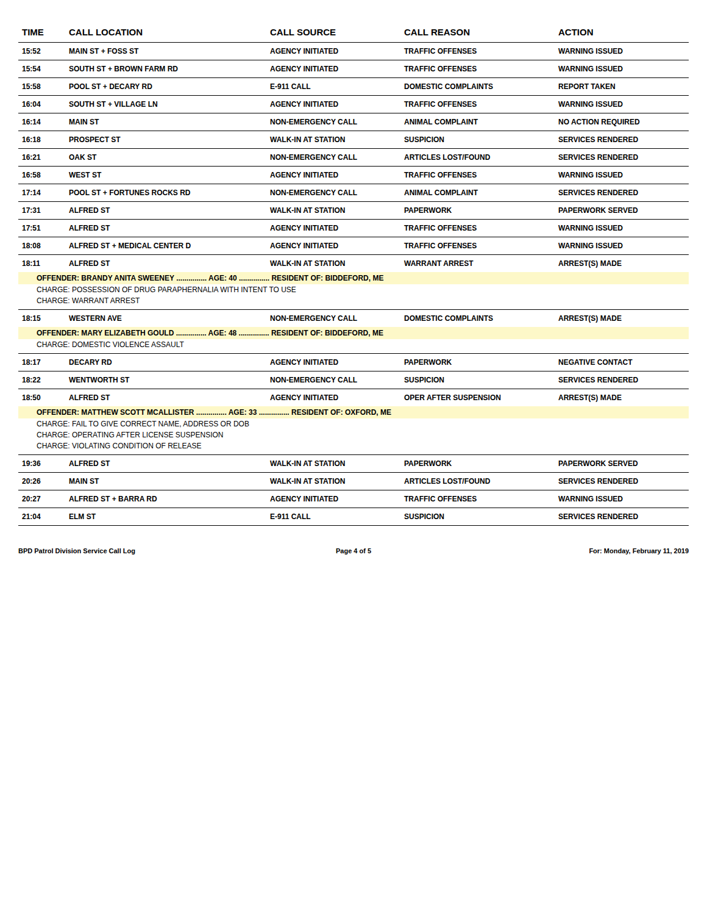| TIME | CALL LOCATION | CALL SOURCE | CALL REASON | ACTION |
| --- | --- | --- | --- | --- |
| 15:52 | MAIN ST + FOSS ST | AGENCY INITIATED | TRAFFIC OFFENSES | WARNING ISSUED |
| 15:54 | SOUTH ST + BROWN FARM RD | AGENCY INITIATED | TRAFFIC OFFENSES | WARNING ISSUED |
| 15:58 | POOL ST + DECARY RD | E-911 CALL | DOMESTIC COMPLAINTS | REPORT TAKEN |
| 16:04 | SOUTH ST + VILLAGE LN | AGENCY INITIATED | TRAFFIC OFFENSES | WARNING ISSUED |
| 16:14 | MAIN ST | NON-EMERGENCY CALL | ANIMAL COMPLAINT | NO ACTION REQUIRED |
| 16:18 | PROSPECT ST | WALK-IN AT STATION | SUSPICION | SERVICES RENDERED |
| 16:21 | OAK ST | NON-EMERGENCY CALL | ARTICLES LOST/FOUND | SERVICES RENDERED |
| 16:58 | WEST ST | AGENCY INITIATED | TRAFFIC OFFENSES | WARNING ISSUED |
| 17:14 | POOL ST + FORTUNES ROCKS RD | NON-EMERGENCY CALL | ANIMAL COMPLAINT | SERVICES RENDERED |
| 17:31 | ALFRED ST | WALK-IN AT STATION | PAPERWORK | PAPERWORK SERVED |
| 17:51 | ALFRED ST | AGENCY INITIATED | TRAFFIC OFFENSES | WARNING ISSUED |
| 18:08 | ALFRED ST + MEDICAL CENTER D | AGENCY INITIATED | TRAFFIC OFFENSES | WARNING ISSUED |
| 18:11 | ALFRED ST | WALK-IN AT STATION | WARRANT ARREST | ARREST(S) MADE |
| OFFENDER: BRANDY ANITA SWEENEY ............... AGE: 40 ............... RESIDENT OF: BIDDEFORD, ME |
| CHARGE: POSSESSION OF DRUG PARAPHERNALIA WITH INTENT TO USE |
| CHARGE: WARRANT ARREST |
| 18:15 | WESTERN AVE | NON-EMERGENCY CALL | DOMESTIC COMPLAINTS | ARREST(S) MADE |
| OFFENDER: MARY ELIZABETH GOULD ............... AGE: 48 ............... RESIDENT OF: BIDDEFORD, ME |
| CHARGE: DOMESTIC VIOLENCE ASSAULT |
| 18:17 | DECARY RD | AGENCY INITIATED | PAPERWORK | NEGATIVE CONTACT |
| 18:22 | WENTWORTH ST | NON-EMERGENCY CALL | SUSPICION | SERVICES RENDERED |
| 18:50 | ALFRED ST | AGENCY INITIATED | OPER AFTER SUSPENSION | ARREST(S) MADE |
| OFFENDER: MATTHEW SCOTT MCALLISTER ............... AGE: 33 ............... RESIDENT OF: OXFORD, ME |
| CHARGE: FAIL TO GIVE CORRECT NAME, ADDRESS OR DOB |
| CHARGE: OPERATING AFTER LICENSE SUSPENSION |
| CHARGE: VIOLATING CONDITION OF RELEASE |
| 19:36 | ALFRED ST | WALK-IN AT STATION | PAPERWORK | PAPERWORK SERVED |
| 20:26 | MAIN ST | WALK-IN AT STATION | ARTICLES LOST/FOUND | SERVICES RENDERED |
| 20:27 | ALFRED ST + BARRA RD | AGENCY INITIATED | TRAFFIC OFFENSES | WARNING ISSUED |
| 21:04 | ELM ST | E-911 CALL | SUSPICION | SERVICES RENDERED |
BPD Patrol Division Service Call Log
Page 4 of 5
For: Monday, February 11, 2019